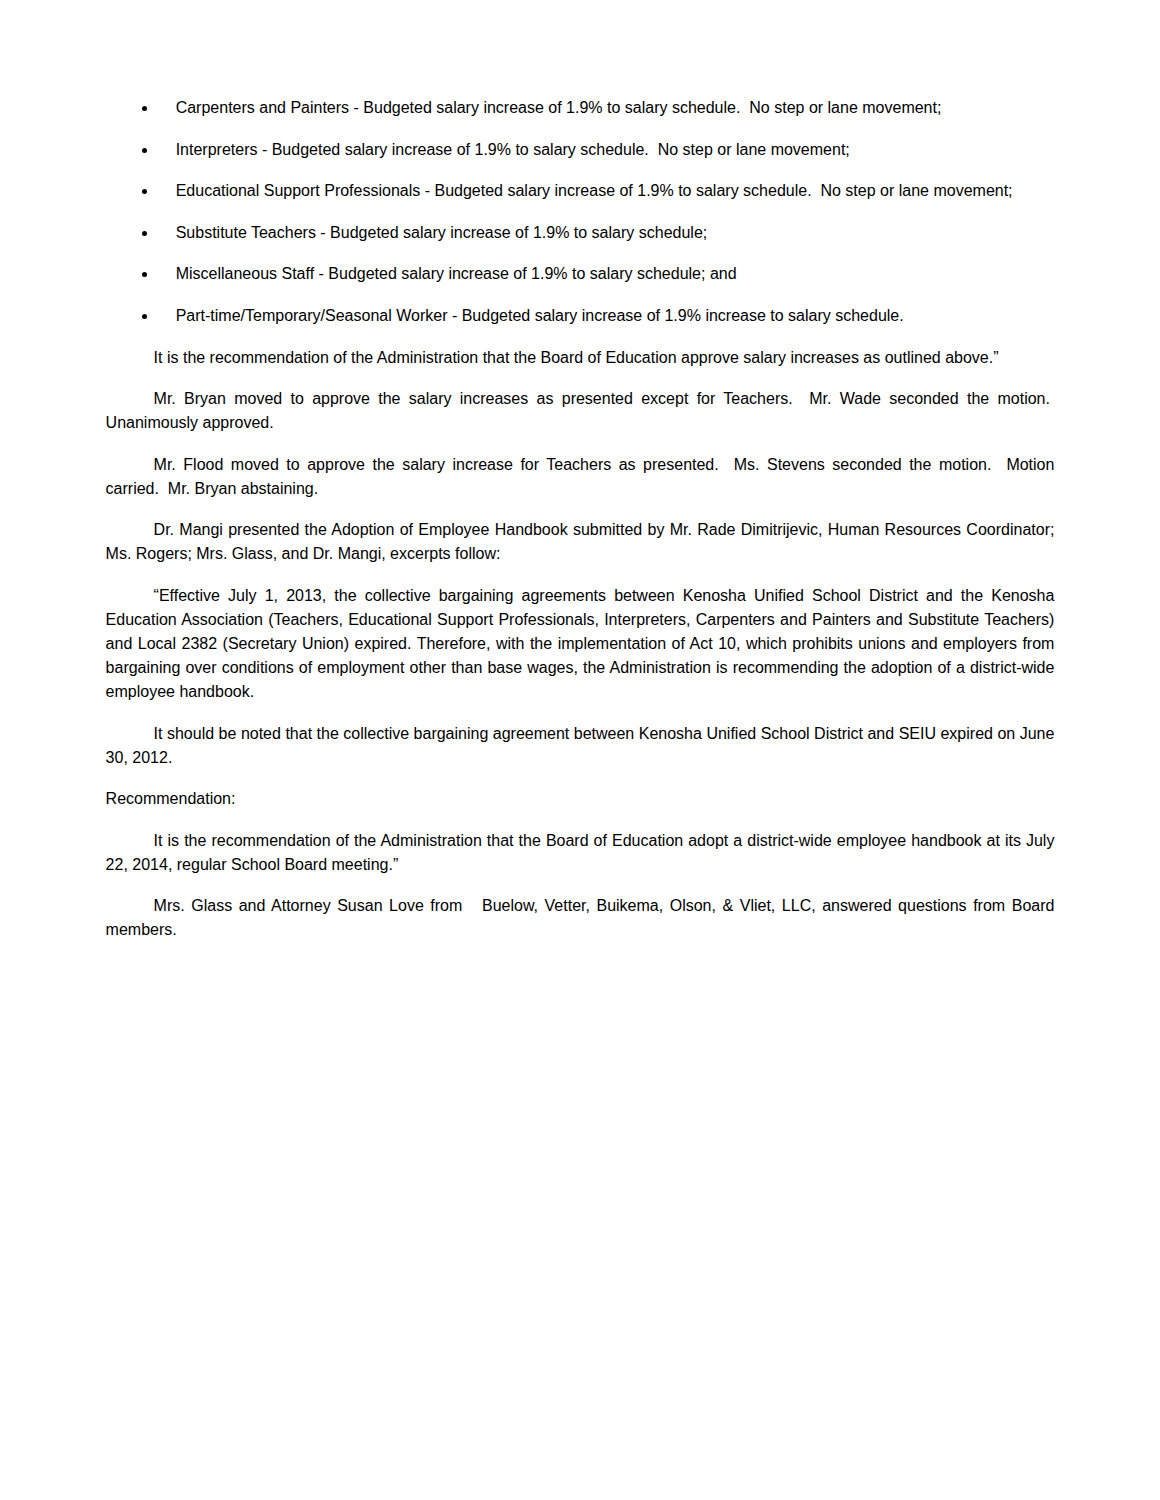Carpenters and Painters - Budgeted salary increase of 1.9% to salary schedule. No step or lane movement;
Interpreters - Budgeted salary increase of 1.9% to salary schedule. No step or lane movement;
Educational Support Professionals - Budgeted salary increase of 1.9% to salary schedule. No step or lane movement;
Substitute Teachers - Budgeted salary increase of 1.9% to salary schedule;
Miscellaneous Staff - Budgeted salary increase of 1.9% to salary schedule; and
Part-time/Temporary/Seasonal Worker - Budgeted salary increase of 1.9% increase to salary schedule.
It is the recommendation of the Administration that the Board of Education approve salary increases as outlined above.”
Mr. Bryan moved to approve the salary increases as presented except for Teachers. Mr. Wade seconded the motion. Unanimously approved.
Mr. Flood moved to approve the salary increase for Teachers as presented. Ms. Stevens seconded the motion. Motion carried. Mr. Bryan abstaining.
Dr. Mangi presented the Adoption of Employee Handbook submitted by Mr. Rade Dimitrijevic, Human Resources Coordinator; Ms. Rogers; Mrs. Glass, and Dr. Mangi, excerpts follow:
“Effective July 1, 2013, the collective bargaining agreements between Kenosha Unified School District and the Kenosha Education Association (Teachers, Educational Support Professionals, Interpreters, Carpenters and Painters and Substitute Teachers) and Local 2382 (Secretary Union) expired. Therefore, with the implementation of Act 10, which prohibits unions and employers from bargaining over conditions of employment other than base wages, the Administration is recommending the adoption of a district-wide employee handbook.
It should be noted that the collective bargaining agreement between Kenosha Unified School District and SEIU expired on June 30, 2012.
Recommendation:
It is the recommendation of the Administration that the Board of Education adopt a district-wide employee handbook at its July 22, 2014, regular School Board meeting.”
Mrs. Glass and Attorney Susan Love from Buelow, Vetter, Buikema, Olson, & Vliet, LLC, answered questions from Board members.